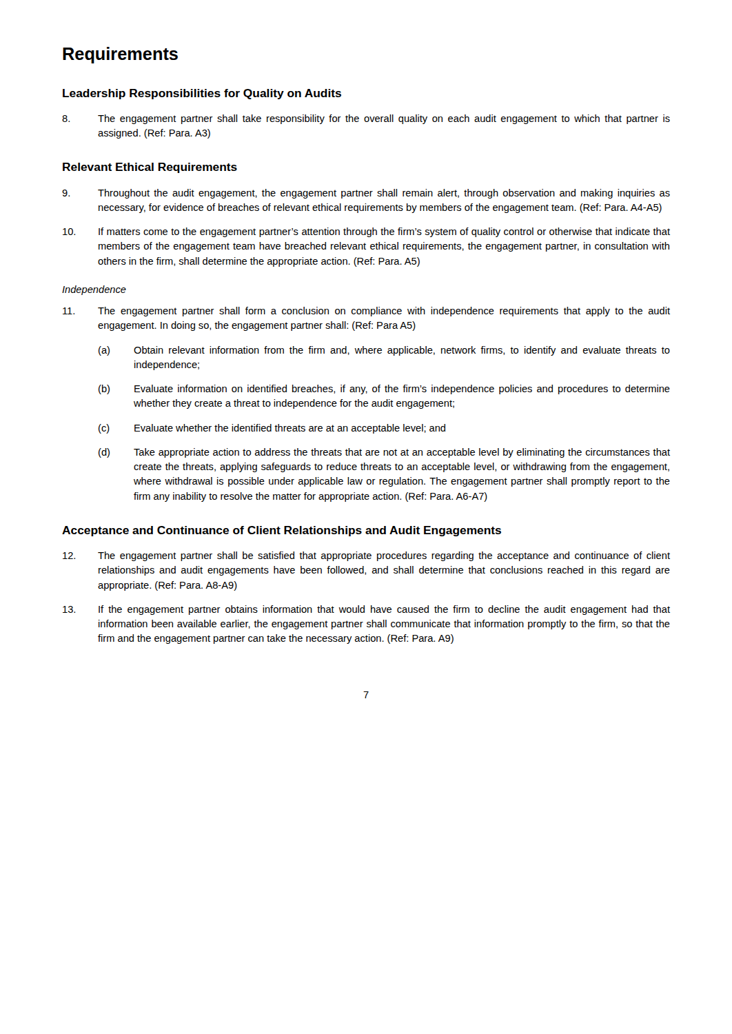Requirements
Leadership Responsibilities for Quality on Audits
8.
The engagement partner shall take responsibility for the overall quality on each audit engagement to which that partner is assigned. (Ref: Para. A3)
Relevant Ethical Requirements
9.
Throughout the audit engagement, the engagement partner shall remain alert, through observation and making inquiries as necessary, for evidence of breaches of relevant ethical requirements by members of the engagement team. (Ref: Para. A4-A5)
10.
If matters come to the engagement partner’s attention through the firm’s system of quality control or otherwise that indicate that members of the engagement team have breached relevant ethical requirements, the engagement partner, in consultation with others in the firm, shall determine the appropriate action. (Ref: Para. A5)
Independence
11.
The engagement partner shall form a conclusion on compliance with independence requirements that apply to the audit engagement. In doing so, the engagement partner shall: (Ref: Para A5)
(a)
Obtain relevant information from the firm and, where applicable, network firms, to identify and evaluate threats to independence;
(b)
Evaluate information on identified breaches, if any, of the firm’s independence policies and procedures to determine whether they create a threat to independence for the audit engagement;
(c)
Evaluate whether the identified threats are at an acceptable level; and
(d)
Take appropriate action to address the threats that are not at an acceptable level by eliminating the circumstances that create the threats, applying safeguards to reduce threats to an acceptable level, or withdrawing from the engagement, where withdrawal is possible under applicable law or regulation. The engagement partner shall promptly report to the firm any inability to resolve the matter for appropriate action. (Ref: Para. A6-A7)
Acceptance and Continuance of Client Relationships and Audit Engagements
12.
The engagement partner shall be satisfied that appropriate procedures regarding the acceptance and continuance of client relationships and audit engagements have been followed, and shall determine that conclusions reached in this regard are appropriate. (Ref: Para. A8-A9)
13.
If the engagement partner obtains information that would have caused the firm to decline the audit engagement had that information been available earlier, the engagement partner shall communicate that information promptly to the firm, so that the firm and the engagement partner can take the necessary action. (Ref: Para. A9)
7